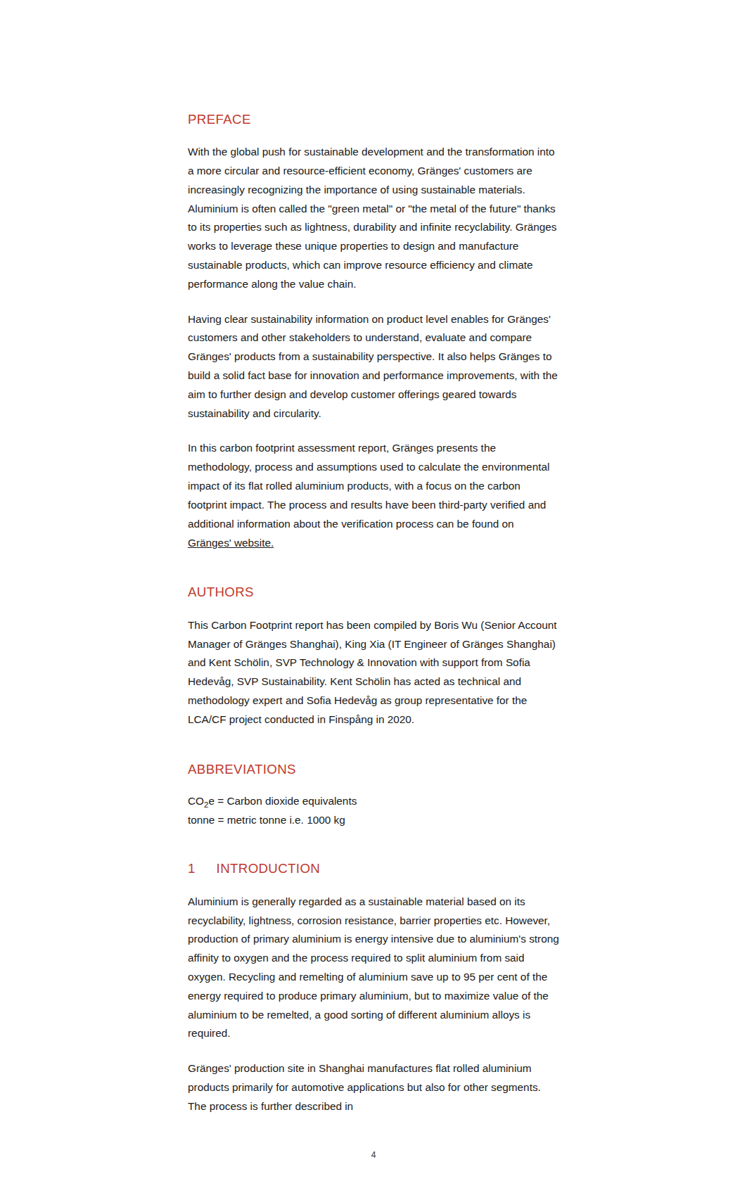PREFACE
With the global push for sustainable development and the transformation into a more circular and resource-efficient economy, Gränges' customers are increasingly recognizing the importance of using sustainable materials. Aluminium is often called the "green metal" or "the metal of the future" thanks to its properties such as lightness, durability and infinite recyclability. Gränges works to leverage these unique properties to design and manufacture sustainable products, which can improve resource efficiency and climate performance along the value chain.
Having clear sustainability information on product level enables for Gränges' customers and other stakeholders to understand, evaluate and compare Gränges' products from a sustainability perspective. It also helps Gränges to build a solid fact base for innovation and performance improvements, with the aim to further design and develop customer offerings geared towards sustainability and circularity.
In this carbon footprint assessment report, Gränges presents the methodology, process and assumptions used to calculate the environmental impact of its flat rolled aluminium products, with a focus on the carbon footprint impact. The process and results have been third-party verified and additional information about the verification process can be found on Gränges' website.
AUTHORS
This Carbon Footprint report has been compiled by Boris Wu (Senior Account Manager of Gränges Shanghai), King Xia (IT Engineer of Gränges Shanghai) and Kent Schölin, SVP Technology & Innovation with support from Sofia Hedevåg, SVP Sustainability. Kent Schölin has acted as technical and methodology expert and Sofia Hedevåg as group representative for the LCA/CF project conducted in Finspång in 2020.
ABBREVIATIONS
CO2e = Carbon dioxide equivalents
tonne = metric tonne i.e. 1000 kg
1 INTRODUCTION
Aluminium is generally regarded as a sustainable material based on its recyclability, lightness, corrosion resistance, barrier properties etc. However, production of primary aluminium is energy intensive due to aluminium's strong affinity to oxygen and the process required to split aluminium from said oxygen. Recycling and remelting of aluminium save up to 95 per cent of the energy required to produce primary aluminium, but to maximize value of the aluminium to be remelted, a good sorting of different aluminium alloys is required.
Gränges' production site in Shanghai manufactures flat rolled aluminium products primarily for automotive applications but also for other segments. The process is further described in
4